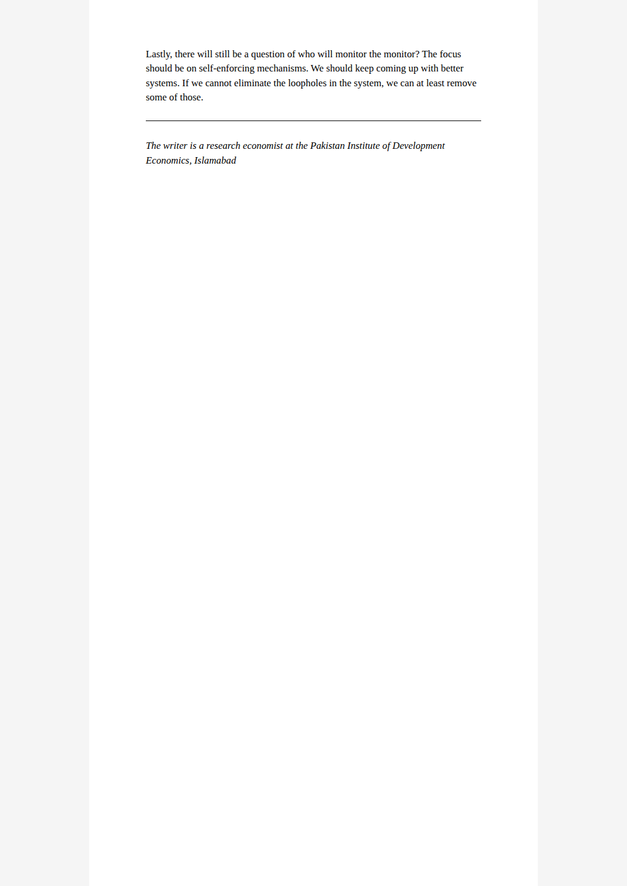Lastly, there will still be a question of who will monitor the monitor? The focus should be on self-enforcing mechanisms. We should keep coming up with better systems. If we cannot eliminate the loopholes in the system, we can at least remove some of those.
The writer is a research economist at the Pakistan Institute of Development Economics, Islamabad